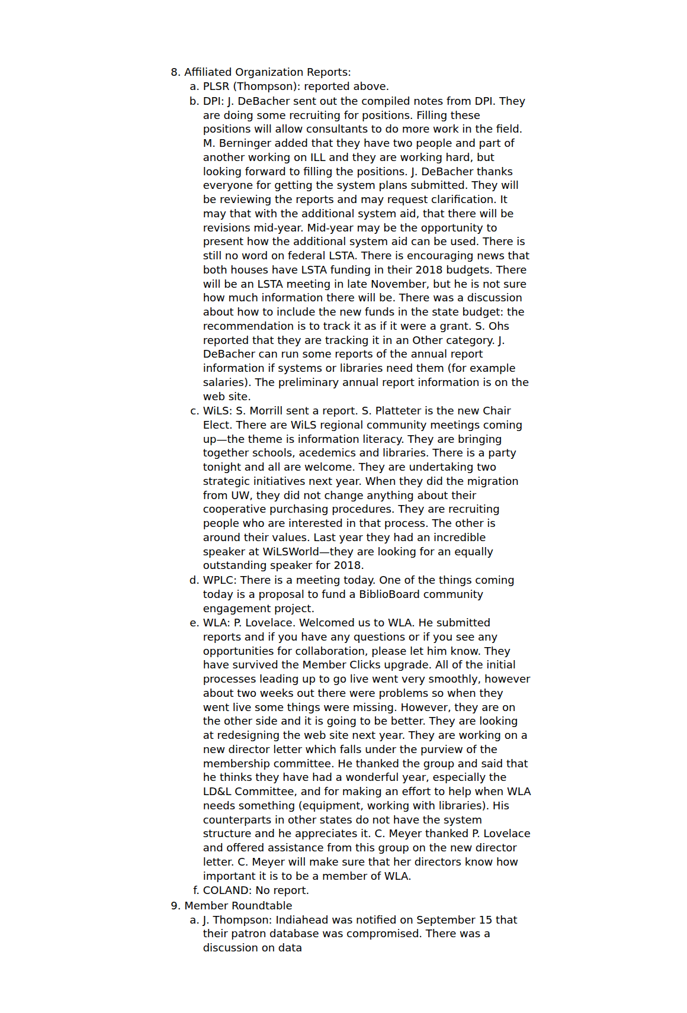Affiliated Organization Reports:
PLSR (Thompson): reported above.
DPI: J. DeBacher sent out the compiled notes from DPI. They are doing some recruiting for positions. Filling these positions will allow consultants to do more work in the field. M. Berninger added that they have two people and part of another working on ILL and they are working hard, but looking forward to filling the positions. J. DeBacher thanks everyone for getting the system plans submitted. They will be reviewing the reports and may request clarification. It may that with the additional system aid, that there will be revisions mid-year. Mid-year may be the opportunity to present how the additional system aid can be used. There is still no word on federal LSTA. There is encouraging news that both houses have LSTA funding in their 2018 budgets. There will be an LSTA meeting in late November, but he is not sure how much information there will be. There was a discussion about how to include the new funds in the state budget: the recommendation is to track it as if it were a grant. S. Ohs reported that they are tracking it in an Other category. J. DeBacher can run some reports of the annual report information if systems or libraries need them (for example salaries). The preliminary annual report information is on the web site.
WiLS: S. Morrill sent a report. S. Platteter is the new Chair Elect. There are WiLS regional community meetings coming up—the theme is information literacy. They are bringing together schools, acedemics and libraries. There is a party tonight and all are welcome. They are undertaking two strategic initiatives next year. When they did the migration from UW, they did not change anything about their cooperative purchasing procedures. They are recruiting people who are interested in that process. The other is around their values. Last year they had an incredible speaker at WiLSWorld—they are looking for an equally outstanding speaker for 2018.
WPLC: There is a meeting today. One of the things coming today is a proposal to fund a BiblioBoard community engagement project.
WLA: P. Lovelace. Welcomed us to WLA. He submitted reports and if you have any questions or if you see any opportunities for collaboration, please let him know. They have survived the Member Clicks upgrade. All of the initial processes leading up to go live went very smoothly, however about two weeks out there were problems so when they went live some things were missing. However, they are on the other side and it is going to be better. They are looking at redesigning the web site next year. They are working on a new director letter which falls under the purview of the membership committee. He thanked the group and said that he thinks they have had a wonderful year, especially the LD&L Committee, and for making an effort to help when WLA needs something (equipment, working with libraries). His counterparts in other states do not have the system structure and he appreciates it. C. Meyer thanked P. Lovelace and offered assistance from this group on the new director letter. C. Meyer will make sure that her directors know how important it is to be a member of WLA.
COLAND: No report.
Member Roundtable
J. Thompson: Indiahead was notified on September 15 that their patron database was compromised. There was a discussion on data